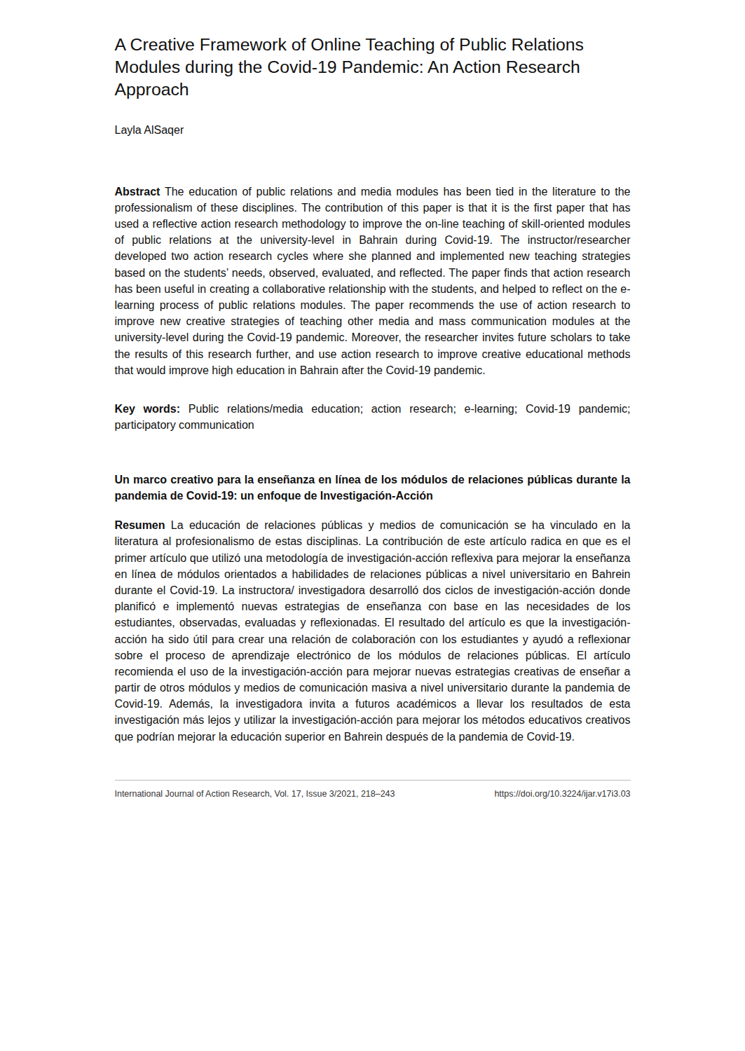A Creative Framework of Online Teaching of Public Relations Modules during the Covid-19 Pandemic: An Action Research Approach
Layla AlSaqer
Abstract The education of public relations and media modules has been tied in the literature to the professionalism of these disciplines. The contribution of this paper is that it is the first paper that has used a reflective action research methodology to improve the on-line teaching of skill-oriented modules of public relations at the university-level in Bahrain during Covid-19. The instructor/researcher developed two action research cycles where she planned and implemented new teaching strategies based on the students’ needs, observed, evaluated, and reflected. The paper finds that action research has been useful in creating a collaborative relationship with the students, and helped to reflect on the e-learning process of public relations modules. The paper recommends the use of action research to improve new creative strategies of teaching other media and mass communication modules at the university-level during the Covid-19 pandemic. Moreover, the researcher invites future scholars to take the results of this research further, and use action research to improve creative educational methods that would improve high education in Bahrain after the Covid-19 pandemic.
Key words: Public relations/media education; action research; e-learning; Covid-19 pandemic; participatory communication
Un marco creativo para la enseñanza en línea de los módulos de relaciones públicas durante la pandemia de Covid-19: un enfoque de Investigación-Acción
Resumen La educación de relaciones públicas y medios de comunicación se ha vinculado en la literatura al profesionalismo de estas disciplinas. La contribución de este artículo radica en que es el primer artículo que utilizó una metodología de investigación-acción reflexiva para mejorar la enseñanza en línea de módulos orientados a habilidades de relaciones públicas a nivel universitario en Bahrein durante el Covid-19. La instructora/ investigadora desarrolló dos ciclos de investigación-acción donde planificó e implementó nuevas estrategias de enseñanza con base en las necesidades de los estudiantes, observadas, evaluadas y reflexionadas. El resultado del artículo es que la investigación-acción ha sido útil para crear una relación de colaboración con los estudiantes y ayudó a reflexionar sobre el proceso de aprendizaje electrónico de los módulos de relaciones públicas. El artículo recomienda el uso de la investigación-acción para mejorar nuevas estrategias creativas de enseñar a partir de otros módulos y medios de comunicación masiva a nivel universitario durante la pandemia de Covid-19. Además, la investigadora invita a futuros académicos a llevar los resultados de esta investigación más lejos y utilizar la investigación-acción para mejorar los métodos educativos creativos que podrían mejorar la educación superior en Bahrein después de la pandemia de Covid-19.
International Journal of Action Research, Vol. 17, Issue 3/2021, 218–243 https://doi.org/10.3224/ijar.v17i3.03